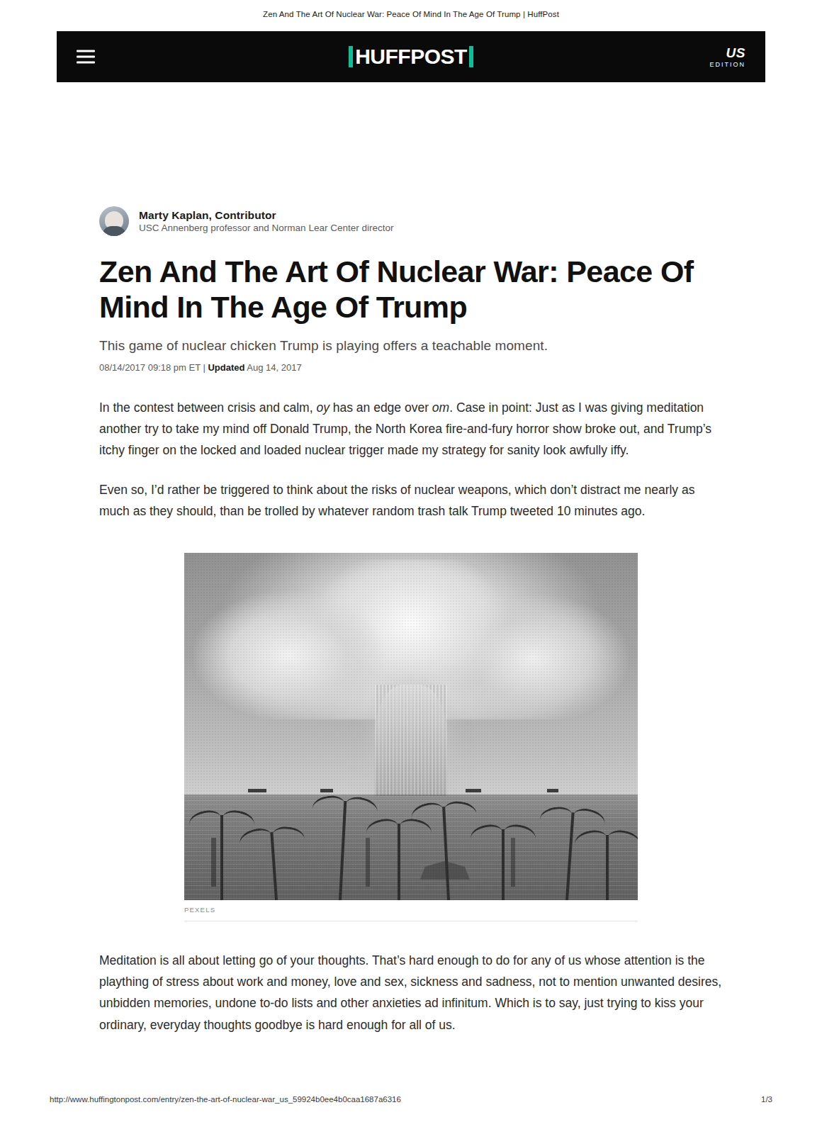Zen And The Art Of Nuclear War: Peace Of Mind In The Age Of Trump | HuffPost
HUFF POST
US
EDITION
Marty Kaplan, Contributor
USC Annenberg professor and Norman Lear Center director
Zen And The Art Of Nuclear War: Peace Of Mind In The Age Of Trump
This game of nuclear chicken Trump is playing offers a teachable moment.
08/14/2017 09:18 pm ET | Updated Aug 14, 2017
In the contest between crisis and calm, oy has an edge over om. Case in point: Just as I was giving meditation another try to take my mind off Donald Trump, the North Korea fire-and-fury horror show broke out, and Trump’s itchy finger on the locked and loaded nuclear trigger made my strategy for sanity look awfully iffy.
Even so, I’d rather be triggered to think about the risks of nuclear weapons, which don’t distract me nearly as much as they should, than be trolled by whatever random trash talk Trump tweeted 10 minutes ago.
Pexels
Meditation is all about letting go of your thoughts. That’s hard enough to do for any of us whose attention is the plaything of stress about work and money, love and sex, sickness and sadness, not to mention unwanted desires, unbidden memories, undone to-do lists and other anxieties ad infinitum. Which is to say, just trying to kiss your ordinary, everyday thoughts goodbye is hard enough for all of us.
http://www.huffingtonpost.com/entry/zen-the-art-of-nuclear-war_us_59924b0ee4b0caa1687a6316 1/3